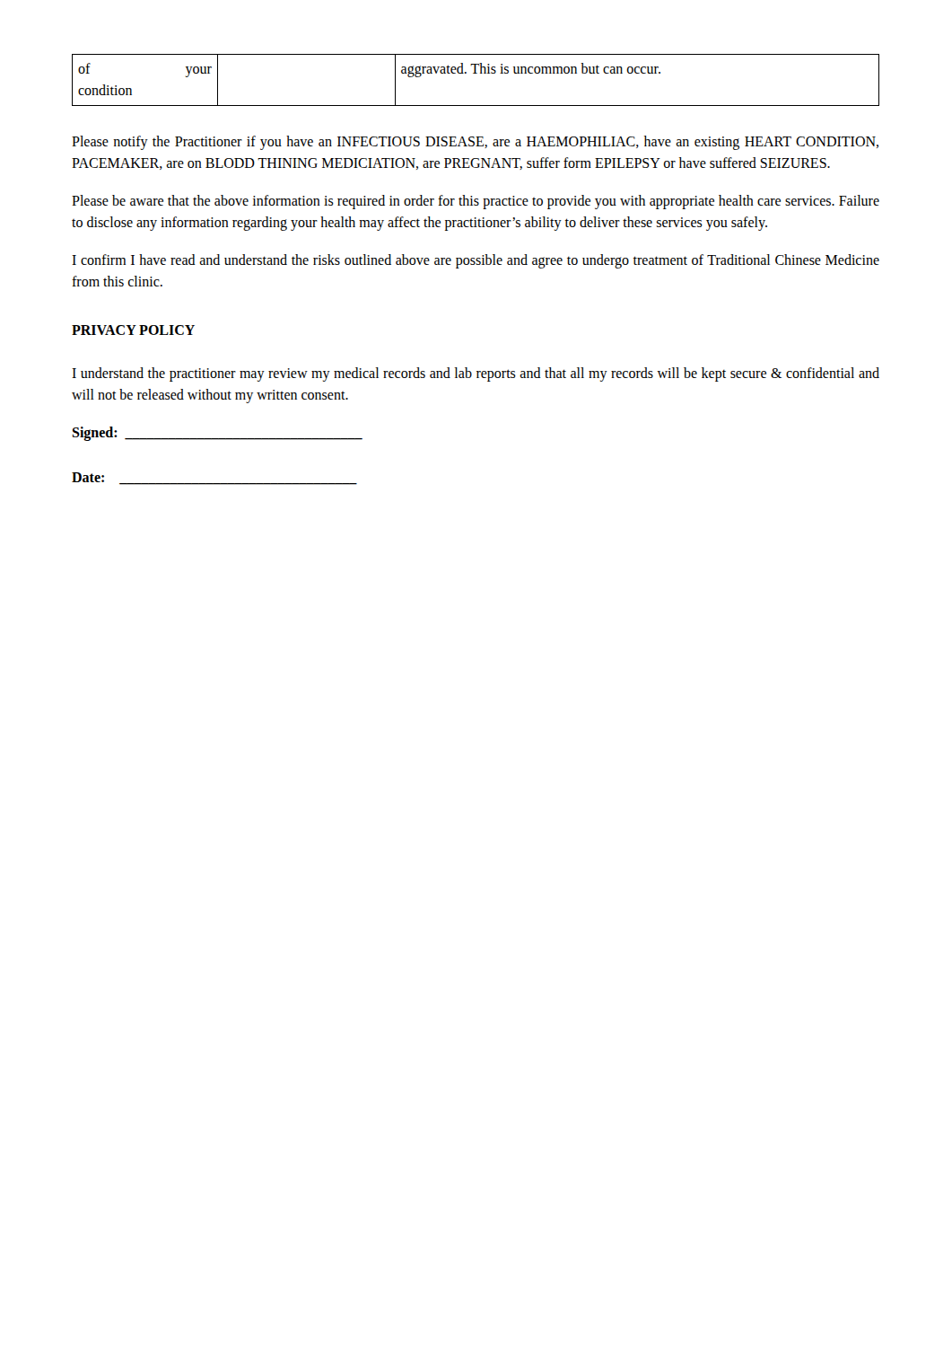| of your condition | | aggravated. This is uncommon but can occur. |
Please notify the Practitioner if you have an INFECTIOUS DISEASE, are a HAEMOPHILIAC, have an existing HEART CONDITION, PACEMAKER, are on BLODD THINING MEDICIATION, are PREGNANT, suffer form EPILEPSY or have suffered SEIZURES.
Please be aware that the above information is required in order for this practice to provide you with appropriate health care services. Failure to disclose any information regarding your health may affect the practitioner’s ability to deliver these services you safely.
I confirm I have read and understand the risks outlined above are possible and agree to undergo treatment of Traditional Chinese Medicine from this clinic.
PRIVACY POLICY
I understand the practitioner may review my medical records and lab reports and that all my records will be kept secure & confidential and will not be released without my written consent.
Signed: _________________________________
Date: _________________________________